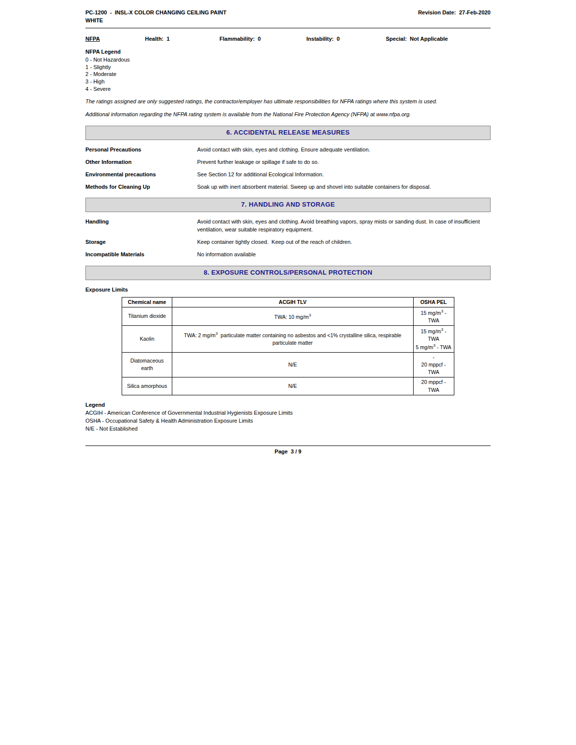PC-1200 - INSL-X COLOR CHANGING CEILING PAINT
WHITE
Revision Date: 27-Feb-2020
NFPA
Health: 1
Flammability: 0
Instability: 0
Special: Not Applicable
NFPA Legend
0 - Not Hazardous
1 - Slightly
2 - Moderate
3 - High
4 - Severe
The ratings assigned are only suggested ratings, the contractor/employer has ultimate responsibilities for NFPA ratings where this system is used.
Additional information regarding the NFPA rating system is available from the National Fire Protection Agency (NFPA) at www.nfpa.org.
6. ACCIDENTAL RELEASE MEASURES
Personal Precautions
Avoid contact with skin, eyes and clothing. Ensure adequate ventilation.
Other Information
Prevent further leakage or spillage if safe to do so.
Environmental precautions
See Section 12 for additional Ecological Information.
Methods for Cleaning Up
Soak up with inert absorbent material. Sweep up and shovel into suitable containers for disposal.
7. HANDLING AND STORAGE
Handling
Avoid contact with skin, eyes and clothing. Avoid breathing vapors, spray mists or sanding dust. In case of insufficient ventilation, wear suitable respiratory equipment.
Storage
Keep container tightly closed. Keep out of the reach of children.
Incompatible Materials
No information available
8. EXPOSURE CONTROLS/PERSONAL PROTECTION
Exposure Limits
| Chemical name | ACGIH TLV | OSHA PEL |
| --- | --- | --- |
| Titanium dioxide | TWA: 10 mg/m 3 | 15 mg/m 3 - TWA |
| Kaolin | TWA: 2 mg/m 3 particulate matter containing no asbestos and <1% crystalline silica, respirable particulate matter | 15 mg/m 3 - TWA 5 mg/m 3 - TWA |
| Diatomaceous earth | N/E | - 20 mppcf - TWA |
| Silica amorphous | N/E | 20 mppcf - TWA |
Legend
ACGIH - American Conference of Governmental Industrial Hygienists Exposure Limits
OSHA - Occupational Safety & Health Administration Exposure Limits
N/E - Not Established
Page 3 / 9